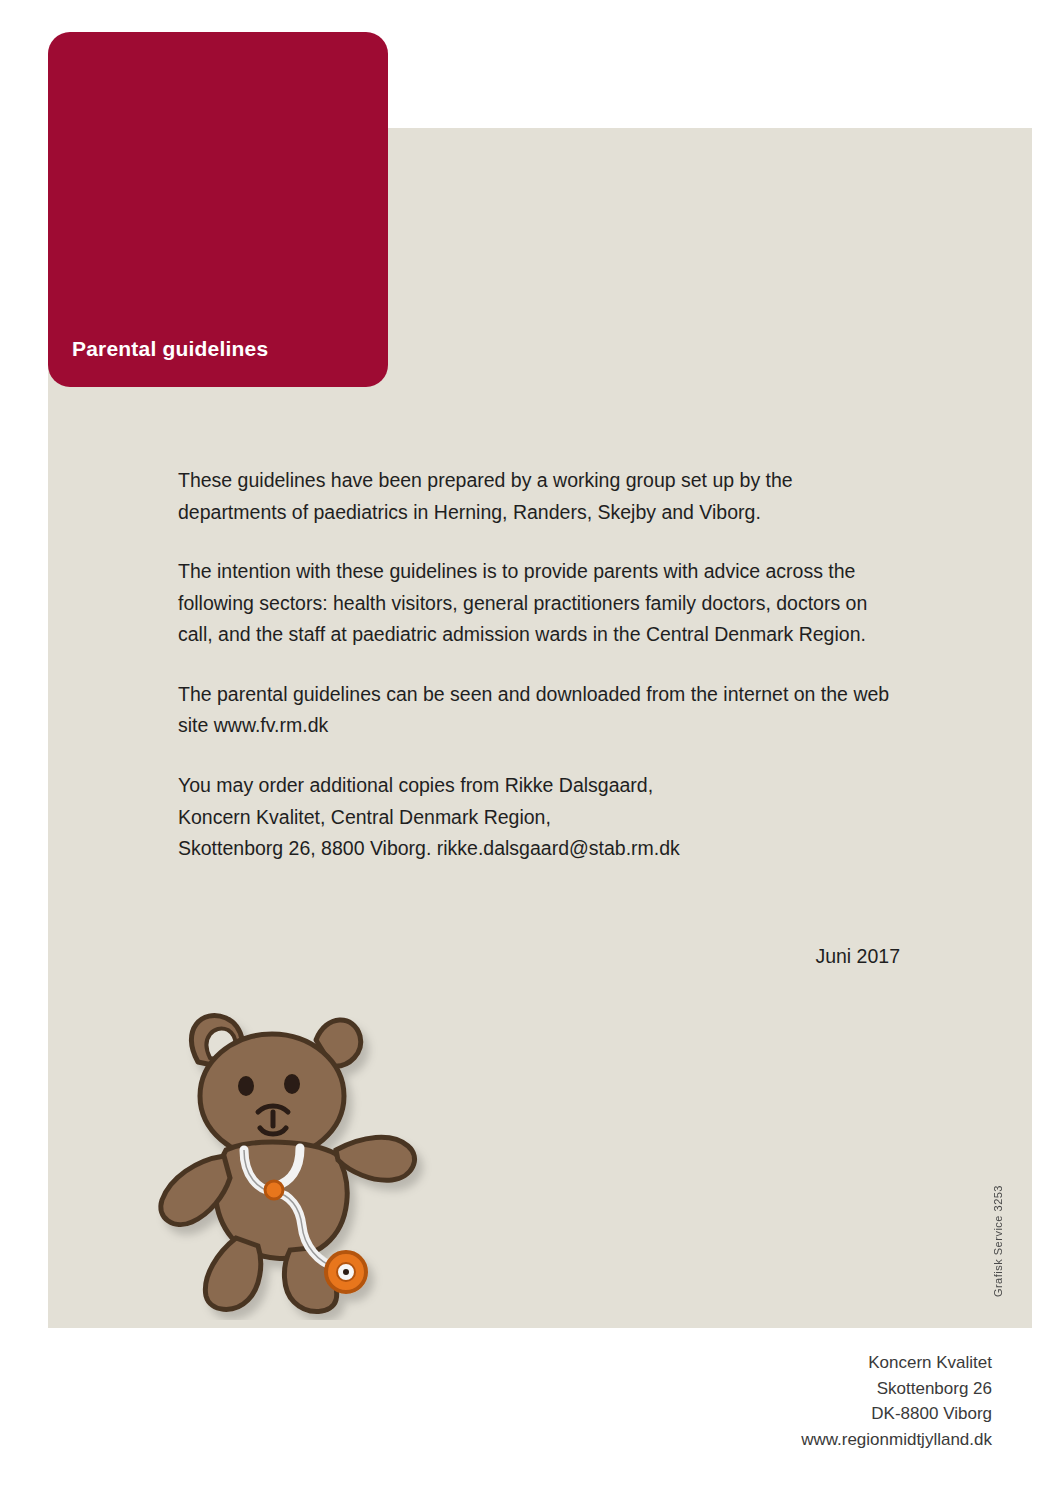Parental guidelines
These guidelines have been prepared by a working group set up by the departments of paediatrics in Herning, Randers, Skejby and Viborg.
The intention with these guidelines is to provide parents with advice across the following sectors: health visitors, general practitioners family doctors, doctors on call, and the staff at paediatric admission wards in the Central Denmark Region.
The parental guidelines can be seen and downloaded from the internet on the web site www.fv.rm.dk
You may order additional copies from Rikke Dalsgaard,
Koncern Kvalitet, Central Denmark Region,
Skottenborg 26, 8800 Viborg. rikke.dalsgaard@stab.rm.dk
Juni 2017
Grafisk Service 3253
Koncern Kvalitet
Skottenborg 26
DK-8800 Viborg
www.regionmidtjylland.dk